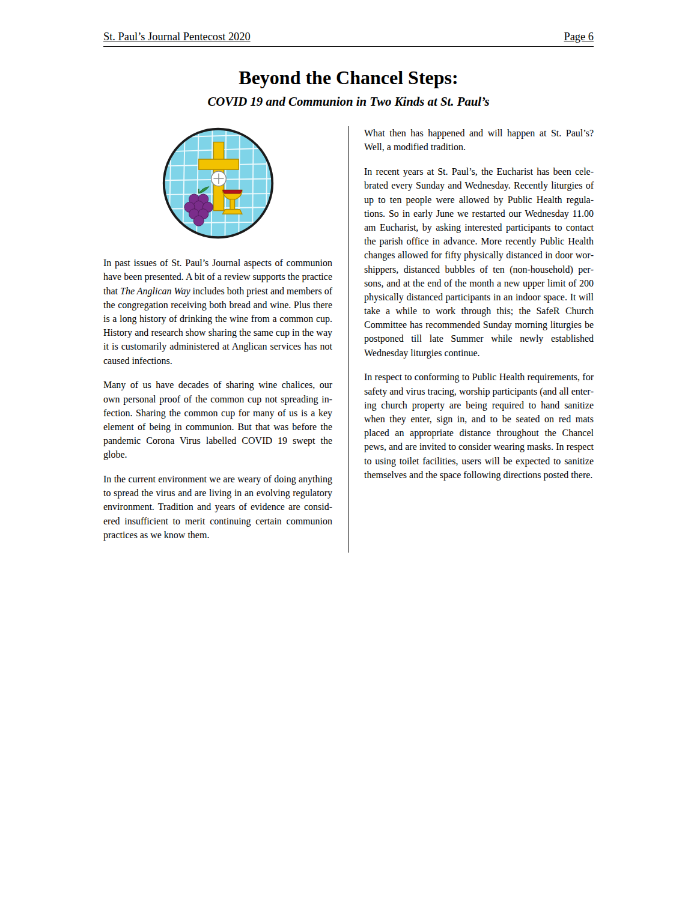St. Paul’s Journal Pentecost 2020 Page 6
Beyond the Chancel Steps:
COVID 19 and Communion in Two Kinds at St. Paul’s
In past issues of St. Paul’s Journal aspects of communion have been presented. A bit of a review supports the practice that The Anglican Way includes both priest and members of the congregation receiving both bread and wine. Plus there is a long history of drinking the wine from a common cup. History and research show sharing the same cup in the way it is customarily administered at Anglican services has not caused infections.
Many of us have decades of sharing wine chalices, our own personal proof of the common cup not spreading infection. Sharing the common cup for many of us is a key element of being in communion. But that was before the pandemic Corona Virus labelled COVID 19 swept the globe.
In the current environment we are weary of doing anything to spread the virus and are living in an evolving regulatory environment. Tradition and years of evidence are considered insufficient to merit continuing certain communion practices as we know them.
What then has happened and will happen at St. Paul’s? Well, a modified tradition.
In recent years at St. Paul’s, the Eucharist has been celebrated every Sunday and Wednesday. Recently liturgies of up to ten people were allowed by Public Health regulations. So in early June we restarted our Wednesday 11.00 am Eucharist, by asking interested participants to contact the parish office in advance. More recently Public Health changes allowed for fifty physically distanced in door worshippers, distanced bubbles of ten (non-household) persons, and at the end of the month a new upper limit of 200 physically distanced participants in an indoor space. It will take a while to work through this; the SafeR Church Committee has recommended Sunday morning liturgies be postponed till late Summer while newly established Wednesday liturgies continue.
In respect to conforming to Public Health requirements, for safety and virus tracing, worship participants (and all entering church property are being required to hand sanitize when they enter, sign in, and to be seated on red mats placed an appropriate distance throughout the Chancel pews, and are invited to consider wearing masks. In respect to using toilet facilities, users will be expected to sanitize themselves and the space following directions posted there.